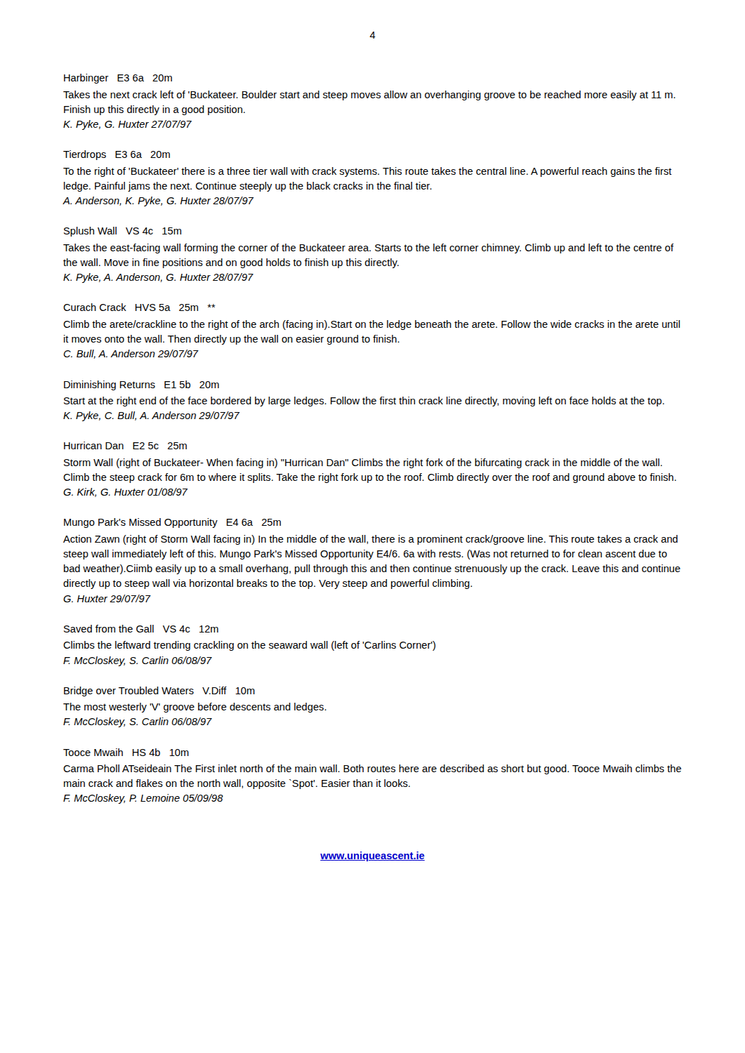4
Harbinger E3 6a 20m
Takes the next crack left of 'Buckateer. Boulder start and steep moves allow an overhanging groove to be reached more easily at 11 m. Finish up this directly in a good position.
K. Pyke, G. Huxter 27/07/97
Tierdrops E3 6a 20m
To the right of 'Buckateer' there is a three tier wall with crack systems. This route takes the central line. A powerful reach gains the first ledge. Painful jams the next. Continue steeply up the black cracks in the final tier.
A. Anderson, K. Pyke, G. Huxter 28/07/97
Splush Wall VS 4c 15m
Takes the east-facing wall forming the corner of the Buckateer area. Starts to the left corner chimney. Climb up and left to the centre of the wall. Move in fine positions and on good holds to finish up this directly.
K. Pyke, A. Anderson, G. Huxter 28/07/97
Curach Crack HVS 5a 25m **
Climb the arete/crackline to the right of the arch (facing in).Start on the ledge beneath the arete. Follow the wide cracks in the arete until it moves onto the wall. Then directly up the wall on easier ground to finish.
C. Bull, A. Anderson 29/07/97
Diminishing Returns E1 5b 20m
Start at the right end of the face bordered by large ledges. Follow the first thin crack line directly, moving left on face holds at the top.
K. Pyke, C. Bull, A. Anderson 29/07/97
Hurrican Dan E2 5c 25m
Storm Wall (right of Buckateer- When facing in) "Hurrican Dan" Climbs the right fork of the bifurcating crack in the middle of the wall. Climb the steep crack for 6m to where it splits. Take the right fork up to the roof. Climb directly over the roof and ground above to finish.
G. Kirk, G. Huxter 01/08/97
Mungo Park's Missed Opportunity E4 6a 25m
Action Zawn (right of Storm Wall facing in) In the middle of the wall, there is a prominent crack/groove line. This route takes a crack and steep wall immediately left of this. Mungo Park's Missed Opportunity E4/6. 6a with rests. (Was not returned to for clean ascent due to bad weather).Ciimb easily up to a small overhang, pull through this and then continue strenuously up the crack. Leave this and continue directly up to steep wall via horizontal breaks to the top. Very steep and powerful climbing.
G. Huxter 29/07/97
Saved from the Gall VS 4c 12m
Climbs the leftward trending crackling on the seaward wall (left of 'Carlins Corner')
F. McCloskey, S. Carlin 06/08/97
Bridge over Troubled Waters V.Diff 10m
The most westerly 'V' groove before descents and ledges.
F. McCloskey, S. Carlin 06/08/97
Tooce Mwaih HS 4b 10m
Carma Pholl ATseideain The First inlet north of the main wall. Both routes here are described as short but good. Tooce Mwaih climbs the main crack and flakes on the north wall, opposite `Spot'. Easier than it looks.
F. McCloskey, P. Lemoine 05/09/98
www.uniqueascent.ie